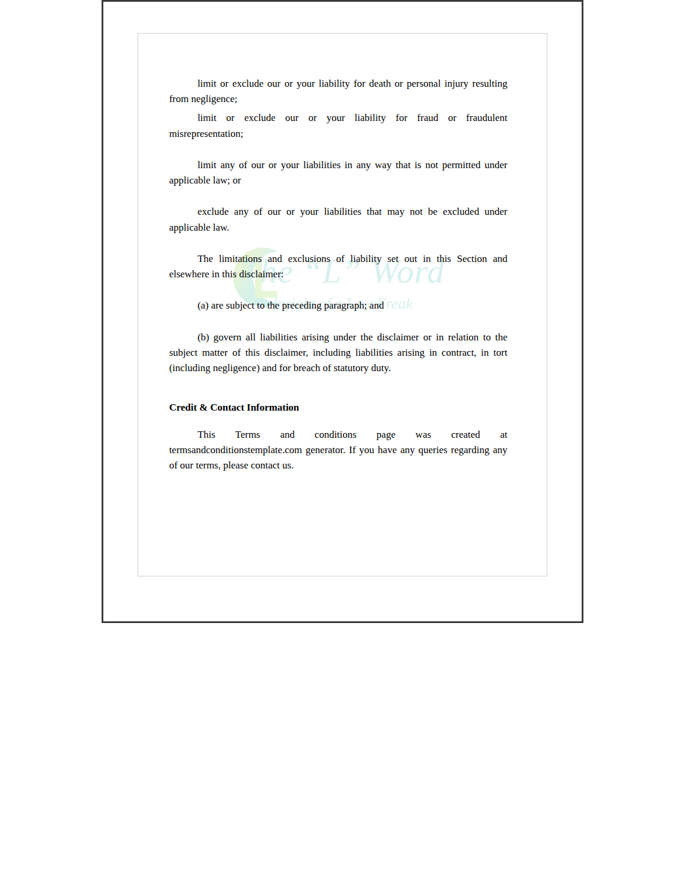The “L” Word
Insight of a Law Freak
limit or exclude our or your liability for death or personal injury resulting from negligence;
limit or exclude our or your liability for fraud or fraudulent misrepresentation;
limit any of our or your liabilities in any way that is not permitted under applicable law; or
exclude any of our or your liabilities that may not be excluded under applicable law.
The limitations and exclusions of liability set out in this Section and elsewhere in this disclaimer:
(a) are subject to the preceding paragraph; and
(b) govern all liabilities arising under the disclaimer or in relation to the subject matter of this disclaimer, including liabilities arising in contract, in tort (including negligence) and for breach of statutory duty.
Credit & Contact Information
This Terms and conditions page was created at termsandconditionstemplate.com generator. If you have any queries regarding any of our terms, please contact us.